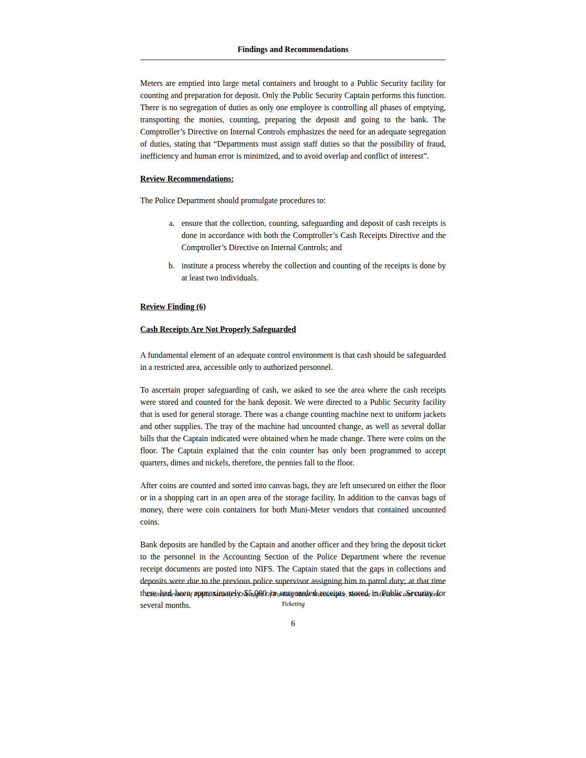Findings and Recommendations
Meters are emptied into large metal containers and brought to a Public Security facility for counting and preparation for deposit. Only the Public Security Captain performs this function. There is no segregation of duties as only one employee is controlling all phases of emptying, transporting the monies, counting, preparing the deposit and going to the bank. The Comptroller’s Directive on Internal Controls emphasizes the need for an adequate segregation of duties, stating that “Departments must assign staff duties so that the possibility of fraud, inefficiency and human error is minimized, and to avoid overlap and conflict of interest”.
Review Recommendations:
The Police Department should promulgate procedures to:
ensure that the collection, counting, safeguarding and deposit of cash receipts is done in accordance with both the Comptroller’s Cash Receipts Directive and the Comptroller’s Directive on Internal Controls; and
institute a process whereby the collection and counting of the receipts is done by at least two individuals.
Review Finding (6)
Cash Receipts Are Not Properly Safeguarded
A fundamental element of an adequate control environment is that cash should be safeguarded in a restricted area, accessible only to authorized personnel.
To ascertain proper safeguarding of cash, we asked to see the area where the cash receipts were stored and counted for the bank deposit. We were directed to a Public Security facility that is used for general storage. There was a change counting machine next to uniform jackets and other supplies. The tray of the machine had uncounted change, as well as several dollar bills that the Captain indicated were obtained when he made change. There were coins on the floor. The Captain explained that the coin counter has only been programmed to accept quarters, dimes and nickels, therefore, the pennies fall to the floor.
After coins are counted and sorted into canvas bags, they are left unsecured on either the floor or in a shopping cart in an open area of the storage facility. In addition to the canvas bags of money, there were coin containers for both Muni-Meter vendors that contained uncounted coins.
Bank deposits are handled by the Captain and another officer and they bring the deposit ticket to the personnel in the Accounting Section of the Police Department where the revenue receipt documents are posted into NIFS. The Captain stated that the gaps in collections and deposits were due to the previous police supervisor assigning him to patrol duty; at that time there had been approximately $5,000 in unrecorded receipts stored in Public Security for several months.
Limited Review of Public Security’s Oversight Of Parking Meter Maintenance, Revenue Collections and Violations Ticketing
6